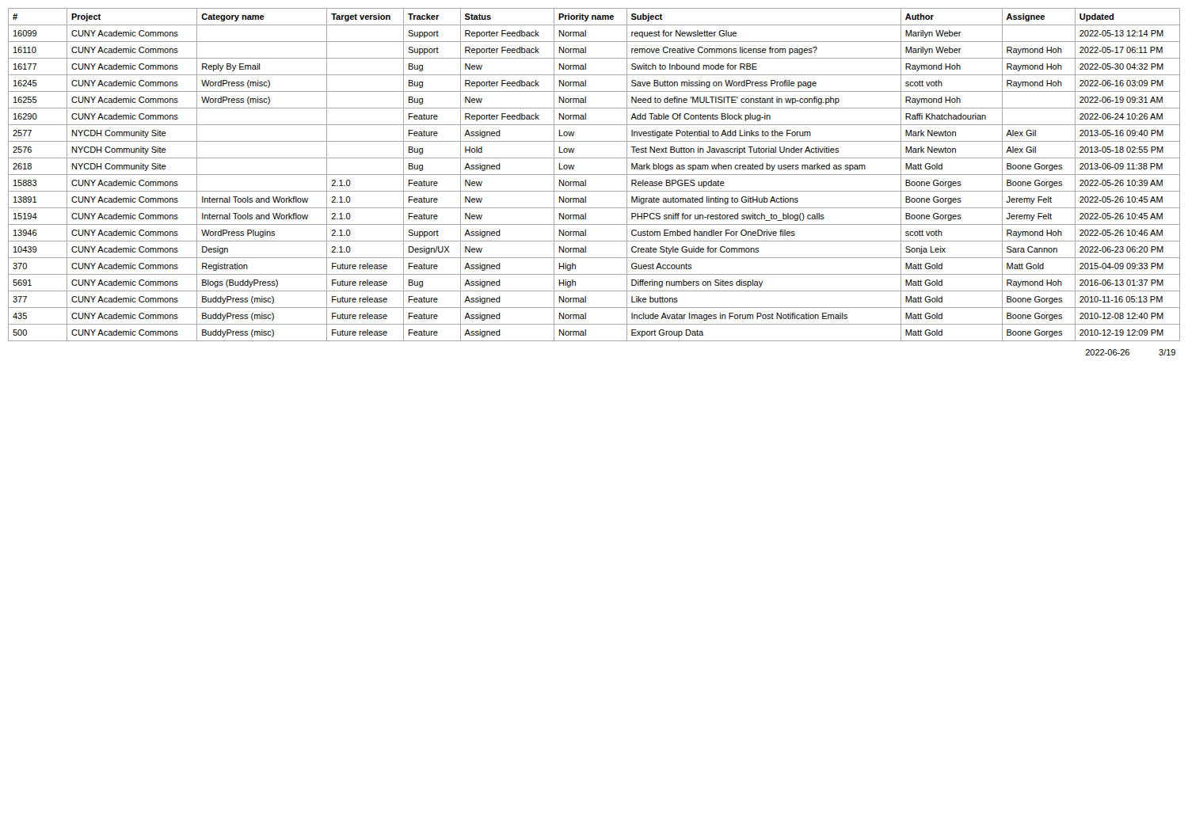| # | Project | Category name | Target version | Tracker | Status | Priority name | Subject | Author | Assignee | Updated |
| --- | --- | --- | --- | --- | --- | --- | --- | --- | --- | --- |
| 16099 | CUNY Academic Commons | | | Support | Reporter Feedback | Normal | request for Newsletter Glue | Marilyn Weber | | 2022-05-13 12:14 PM |
| 16110 | CUNY Academic Commons | | | Support | Reporter Feedback | Normal | remove Creative Commons license from pages? | Marilyn Weber | Raymond Hoh | 2022-05-17 06:11 PM |
| 16177 | CUNY Academic Commons | Reply By Email | | Bug | New | Normal | Switch to Inbound mode for RBE | Raymond Hoh | Raymond Hoh | 2022-05-30 04:32 PM |
| 16245 | CUNY Academic Commons | WordPress (misc) | | Bug | Reporter Feedback | Normal | Save Button missing on WordPress Profile page | scott voth | Raymond Hoh | 2022-06-16 03:09 PM |
| 16255 | CUNY Academic Commons | WordPress (misc) | | Bug | New | Normal | Need to define 'MULTISITE' constant in wp-config.php | Raymond Hoh | | 2022-06-19 09:31 AM |
| 16290 | CUNY Academic Commons | | | Feature | Reporter Feedback | Normal | Add Table Of Contents Block plug-in | Raffi Khatchadourian | | 2022-06-24 10:26 AM |
| 2577 | NYCDH Community Site | | | Feature | Assigned | Low | Investigate Potential to Add Links to the Forum | Mark Newton | Alex Gil | 2013-05-16 09:40 PM |
| 2576 | NYCDH Community Site | | | Bug | Hold | Low | Test Next Button in Javascript Tutorial Under Activities | Mark Newton | Alex Gil | 2013-05-18 02:55 PM |
| 2618 | NYCDH Community Site | | | Bug | Assigned | Low | Mark blogs as spam when created by users marked as spam | Matt Gold | Boone Gorges | 2013-06-09 11:38 PM |
| 15883 | CUNY Academic Commons | | 2.1.0 | Feature | New | Normal | Release BPGES update | Boone Gorges | Boone Gorges | 2022-05-26 10:39 AM |
| 13891 | CUNY Academic Commons | Internal Tools and Workflow | 2.1.0 | Feature | New | Normal | Migrate automated linting to GitHub Actions | Boone Gorges | Jeremy Felt | 2022-05-26 10:45 AM |
| 15194 | CUNY Academic Commons | Internal Tools and Workflow | 2.1.0 | Feature | New | Normal | PHPCS sniff for un-restored switch_to_blog() calls | Boone Gorges | Jeremy Felt | 2022-05-26 10:45 AM |
| 13946 | CUNY Academic Commons | WordPress Plugins | 2.1.0 | Support | Assigned | Normal | Custom Embed handler For OneDrive files | scott voth | Raymond Hoh | 2022-05-26 10:46 AM |
| 10439 | CUNY Academic Commons | Design | 2.1.0 | Design/UX | New | Normal | Create Style Guide for Commons | Sonja Leix | Sara Cannon | 2022-06-23 06:20 PM |
| 370 | CUNY Academic Commons | Registration | Future release | Feature | Assigned | High | Guest Accounts | Matt Gold | Matt Gold | 2015-04-09 09:33 PM |
| 5691 | CUNY Academic Commons | Blogs (BuddyPress) | Future release | Bug | Assigned | High | Differing numbers on Sites display | Matt Gold | Raymond Hoh | 2016-06-13 01:37 PM |
| 377 | CUNY Academic Commons | BuddyPress (misc) | Future release | Feature | Assigned | Normal | Like buttons | Matt Gold | Boone Gorges | 2010-11-16 05:13 PM |
| 435 | CUNY Academic Commons | BuddyPress (misc) | Future release | Feature | Assigned | Normal | Include Avatar Images in Forum Post Notification Emails | Matt Gold | Boone Gorges | 2010-12-08 12:40 PM |
| 500 | CUNY Academic Commons | BuddyPress (misc) | Future release | Feature | Assigned | Normal | Export Group Data | Matt Gold | Boone Gorges | 2010-12-19 12:09 PM |
| | 2022-06-26 3/19 |